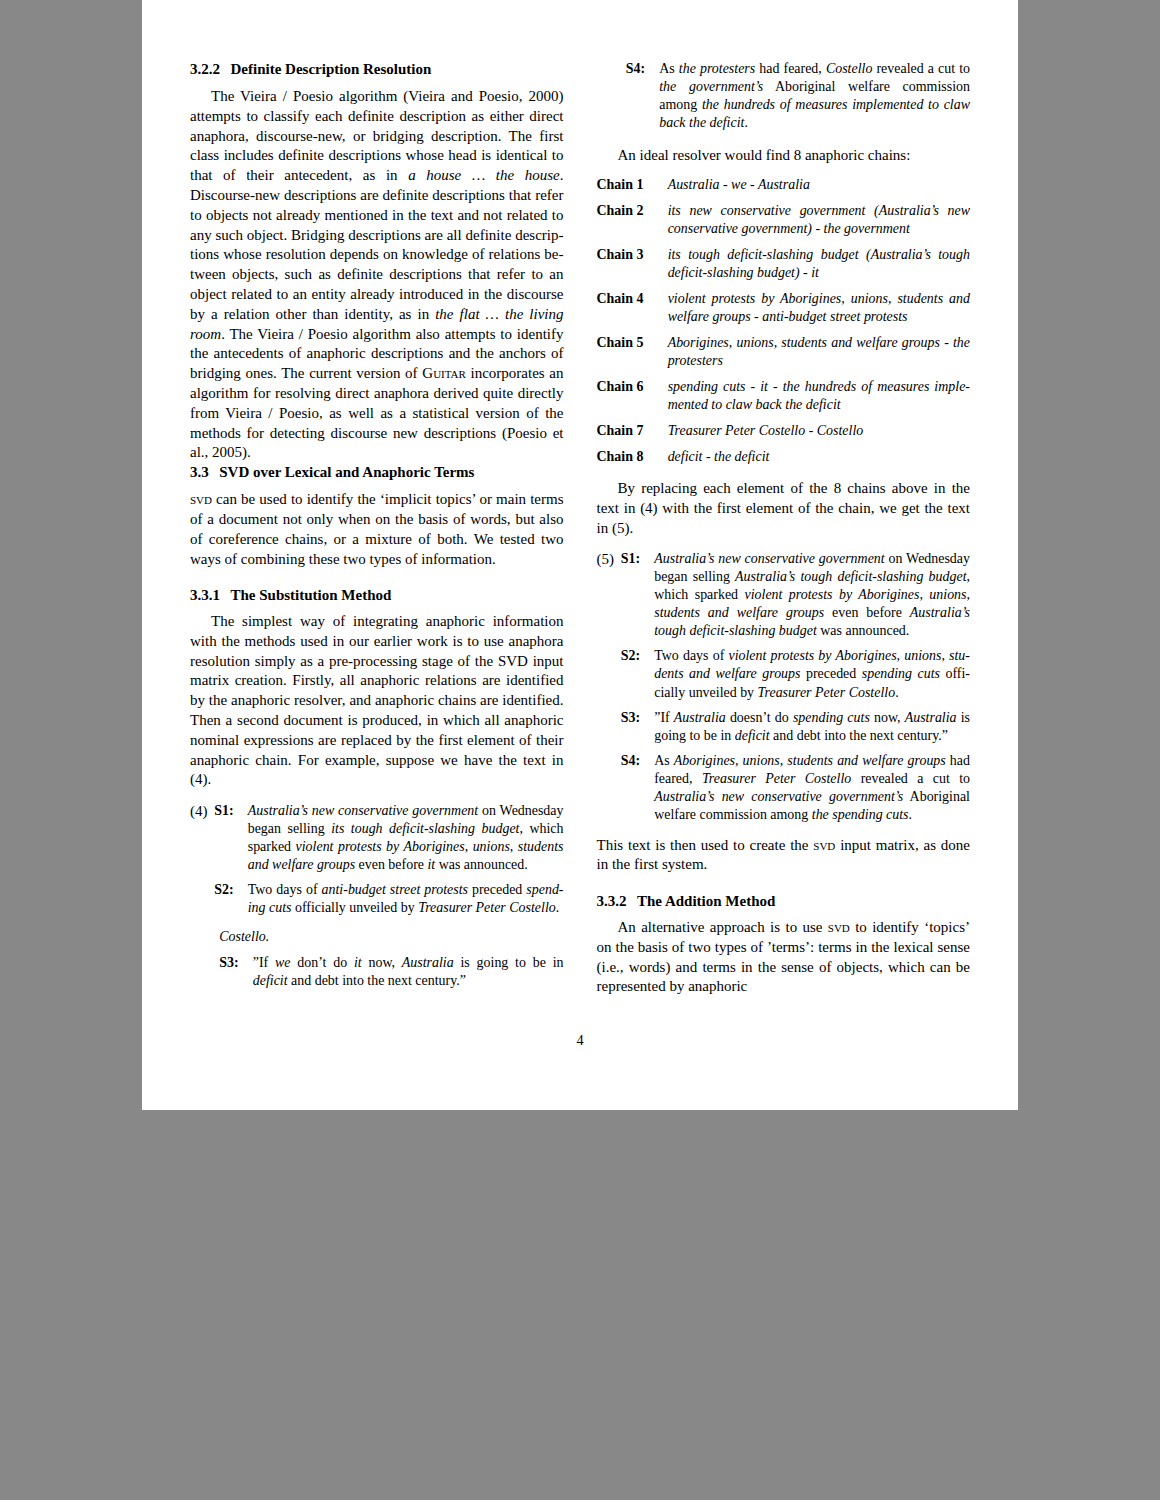3.2.2 Definite Description Resolution
The Vieira / Poesio algorithm (Vieira and Poesio, 2000) attempts to classify each definite description as either direct anaphora, discourse-new, or bridging description. The first class includes definite descriptions whose head is identical to that of their antecedent, as in a house … the house. Discourse-new descriptions are definite descriptions that refer to objects not already mentioned in the text and not related to any such object. Bridging descriptions are all definite descriptions whose resolution depends on knowledge of relations between objects, such as definite descriptions that refer to an object related to an entity already introduced in the discourse by a relation other than identity, as in the flat … the living room. The Vieira / Poesio algorithm also attempts to identify the antecedents of anaphoric descriptions and the anchors of bridging ones. The current version of Guitar incorporates an algorithm for resolving direct anaphora derived quite directly from Vieira / Poesio, as well as a statistical version of the methods for detecting discourse new descriptions (Poesio et al., 2005).
3.3 SVD over Lexical and Anaphoric Terms
svd can be used to identify the ‘implicit topics’ or main terms of a document not only when on the basis of words, but also of coreference chains, or a mixture of both. We tested two ways of combining these two types of information.
3.3.1 The Substitution Method
The simplest way of integrating anaphoric information with the methods used in our earlier work is to use anaphora resolution simply as a pre-processing stage of the SVD input matrix creation. Firstly, all anaphoric relations are identified by the anaphoric resolver, and anaphoric chains are identified. Then a second document is produced, in which all anaphoric nominal expressions are replaced by the first element of their anaphoric chain. For example, suppose we have the text in (4).
(4)
S1: Australia’s new conservative government on Wednesday began selling its tough deficit-slashing budget, which sparked violent protests by Aborigines, unions, students and welfare groups even before it was announced.
S2: Two days of anti-budget street protests preceded spending cuts officially unveiled by Treasurer Peter Costello.
Costello.
S3:”If we don’t do it now, Australia is going to be in deficit and debt into the next century.”
S4: As the protesters had feared, Costello revealed a cut to the government’s Aboriginal welfare commission among the hundreds of measures implemented to claw back the deficit.
An ideal resolver would find 8 anaphoric chains:
Chain 1 Australia - we - Australia
Chain 2 its new conservative government (Australia’s new conservative government) - the government
Chain 3 its tough deficit-slashing budget (Australia’s tough deficit-slashing budget) - it
Chain 4 violent protests by Aborigines, unions, students and welfare groups - anti-budget street protests
Chain 5 Aborigines, unions, students and welfare groups - the protesters
Chain 6 spending cuts - it - the hundreds of measures implemented to claw back the deficit
Chain 7 Treasurer Peter Costello - Costello
Chain 8 deficit - the deficit
By replacing each element of the 8 chains above in the text in (4) with the first element of the chain, we get the text in (5).
(5)
S1: Australia’s new conservative government on Wednesday began selling Australia’s tough deficit-slashing budget, which sparked violent protests by Aborigines, unions, students and welfare groups even before Australia’s tough deficit-slashing budget was announced.
S2: Two days of violent protests by Aborigines, unions, students and welfare groups preceded spending cuts officially unveiled by Treasurer Peter Costello.
S3:”If Australia doesn’t do spending cuts now, Australia is going to be in deficit and debt into the next century.”
S4: As Aborigines, unions, students and welfare groups had feared, Treasurer Peter Costello revealed a cut to Australia’s new conservative government’s Aboriginal welfare commission among the spending cuts.
This text is then used to create the svd input matrix, as done in the first system.
3.3.2 The Addition Method
An alternative approach is to use svd to identify ‘topics’ on the basis of two types of ’terms’: terms in the lexical sense (i.e., words) and terms in the sense of objects, which can be represented by anaphoric
4